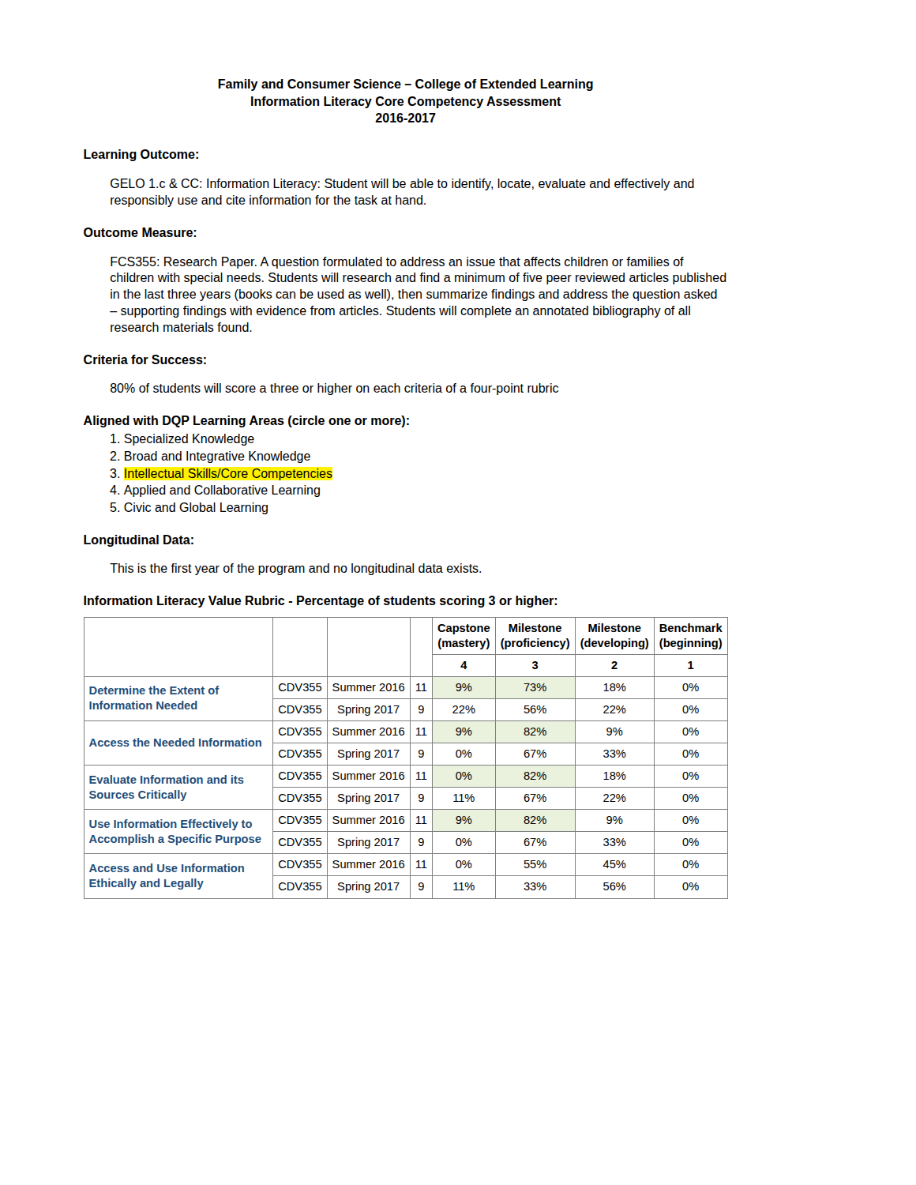Family and Consumer Science – College of Extended Learning
Information Literacy Core Competency Assessment
2016-2017
Learning Outcome:
GELO 1.c & CC: Information Literacy: Student will be able to identify, locate, evaluate and effectively and responsibly use and cite information for the task at hand.
Outcome Measure:
FCS355: Research Paper. A question formulated to address an issue that affects children or families of children with special needs. Students will research and find a minimum of five peer reviewed articles published in the last three years (books can be used as well), then summarize findings and address the question asked – supporting findings with evidence from articles. Students will complete an annotated bibliography of all research materials found.
Criteria for Success:
80% of students will score a three or higher on each criteria of a four-point rubric
Aligned with DQP Learning Areas (circle one or more):
Specialized Knowledge
Broad and Integrative Knowledge
Intellectual Skills/Core Competencies
Applied and Collaborative Learning
Civic and Global Learning
Longitudinal Data:
This is the first year of the program and no longitudinal data exists.
Information Literacy Value Rubric - Percentage of students scoring 3 or higher:
| | | | | Capstone (mastery) | Milestone (proficiency) | Milestone (developing) | Benchmark (beginning) |
| --- | --- | --- | --- | --- | --- | --- | --- |
| 4 | 3 | 2 | 1 |
| Determine the Extent of Information Needed | CDV355 | Summer 2016 | 11 | 9% | 73% | 18% | 0% |
| CDV355 | Spring 2017 | 9 | 22% | 56% | 22% | 0% |
| Access the Needed Information | CDV355 | Summer 2016 | 11 | 9% | 82% | 9% | 0% |
| CDV355 | Spring 2017 | 9 | 0% | 67% | 33% | 0% |
| Evaluate Information and its Sources Critically | CDV355 | Summer 2016 | 11 | 0% | 82% | 18% | 0% |
| CDV355 | Spring 2017 | 9 | 11% | 67% | 22% | 0% |
| Use Information Effectively to Accomplish a Specific Purpose | CDV355 | Summer 2016 | 11 | 9% | 82% | 9% | 0% |
| CDV355 | Spring 2017 | 9 | 0% | 67% | 33% | 0% |
| Access and Use Information Ethically and Legally | CDV355 | Summer 2016 | 11 | 0% | 55% | 45% | 0% |
| CDV355 | Spring 2017 | 9 | 11% | 33% | 56% | 0% |